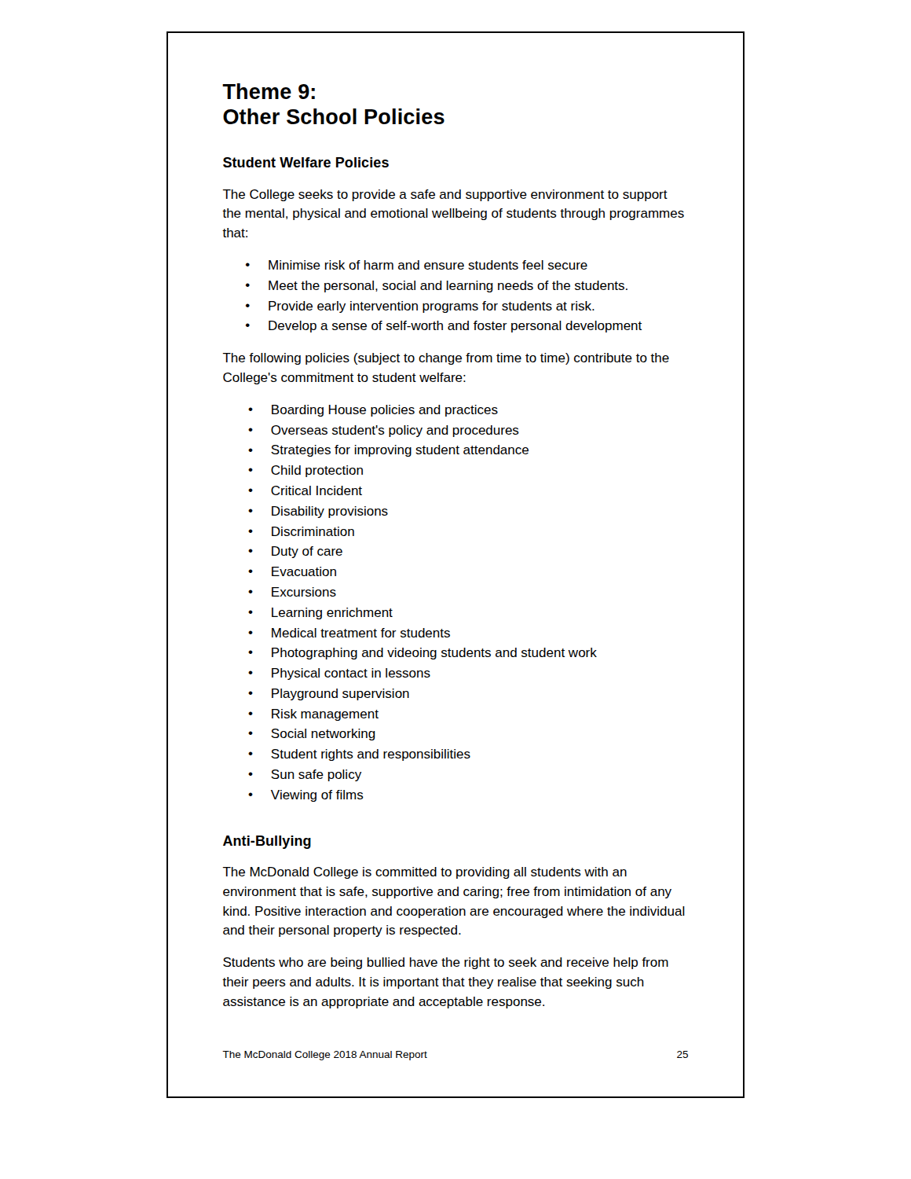Theme 9:
Other School Policies
Student Welfare Policies
The College seeks to provide a safe and supportive environment to support the mental, physical and emotional wellbeing of students through programmes that:
Minimise risk of harm and ensure students feel secure
Meet the personal, social and learning needs of the students.
Provide early intervention programs for students at risk.
Develop a sense of self-worth and foster personal development
The following policies (subject to change from time to time) contribute to the College's commitment to student welfare:
Boarding House policies and practices
Overseas student's policy and procedures
Strategies for improving student attendance
Child protection
Critical Incident
Disability provisions
Discrimination
Duty of care
Evacuation
Excursions
Learning enrichment
Medical treatment for students
Photographing and videoing students and student work
Physical contact in lessons
Playground supervision
Risk management
Social networking
Student rights and responsibilities
Sun safe policy
Viewing of films
Anti-Bullying
The McDonald College is committed to providing all students with an environment that is safe, supportive and caring; free from intimidation of any kind. Positive interaction and cooperation are encouraged where the individual and their personal property is respected.
Students who are being bullied have the right to seek and receive help from their peers and adults. It is important that they realise that seeking such assistance is an appropriate and acceptable response.
The McDonald College 2018 Annual Report 25